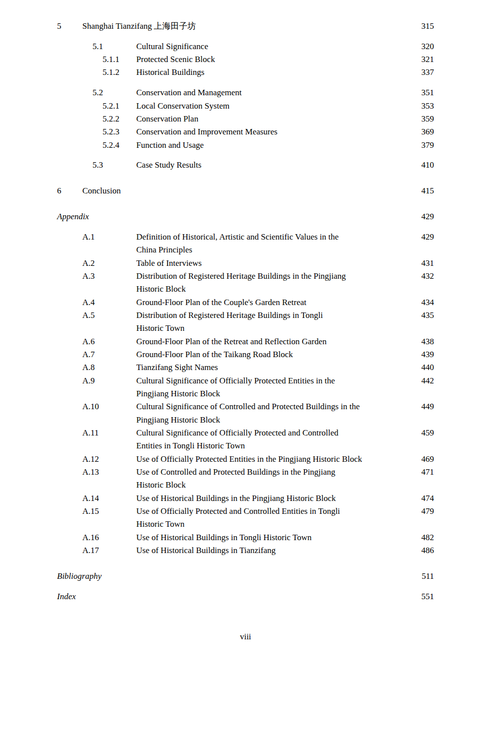| 5 | Shanghai Tianzifang 上海田子坊 | 315 |
| | 5.1 | Cultural Significance | 320 |
| | 5.1.1 | Protected Scenic Block | 321 |
| | 5.1.2 | Historical Buildings | 337 |
| | 5.2 | Conservation and Management | 351 |
| | 5.2.1 | Local Conservation System | 353 |
| | 5.2.2 | Conservation Plan | 359 |
| | 5.2.3 | Conservation and Improvement Measures | 369 |
| | 5.2.4 | Function and Usage | 379 |
| | 5.3 | Case Study Results | 410 |
| 6 | Conclusion | 415 |
| Appendix | 429 |
| | A.1 | Definition of Historical, Artistic and Scientific Values in the China Principles | 429 |
| | A.2 | Table of Interviews | 431 |
| | A.3 | Distribution of Registered Heritage Buildings in the Pingjiang Historic Block | 432 |
| | A.4 | Ground-Floor Plan of the Couple's Garden Retreat | 434 |
| | A.5 | Distribution of Registered Heritage Buildings in Tongli Historic Town | 435 |
| | A.6 | Ground-Floor Plan of the Retreat and Reflection Garden | 438 |
| | A.7 | Ground-Floor Plan of the Taikang Road Block | 439 |
| | A.8 | Tianzifang Sight Names | 440 |
| | A.9 | Cultural Significance of Officially Protected Entities in the Pingjiang Historic Block | 442 |
| | A.10 | Cultural Significance of Controlled and Protected Buildings in the Pingjiang Historic Block | 449 |
| | A.11 | Cultural Significance of Officially Protected and Controlled Entities in Tongli Historic Town | 459 |
| | A.12 | Use of Officially Protected Entities in the Pingjiang Historic Block | 469 |
| | A.13 | Use of Controlled and Protected Buildings in the Pingjiang Historic Block | 471 |
| | A.14 | Use of Historical Buildings in the Pingjiang Historic Block | 474 |
| | A.15 | Use of Officially Protected and Controlled Entities in Tongli Historic Town | 479 |
| | A.16 | Use of Historical Buildings in Tongli Historic Town | 482 |
| | A.17 | Use of Historical Buildings in Tianzifang | 486 |
| Bibliography | 511 |
| Index | 551 |
viii